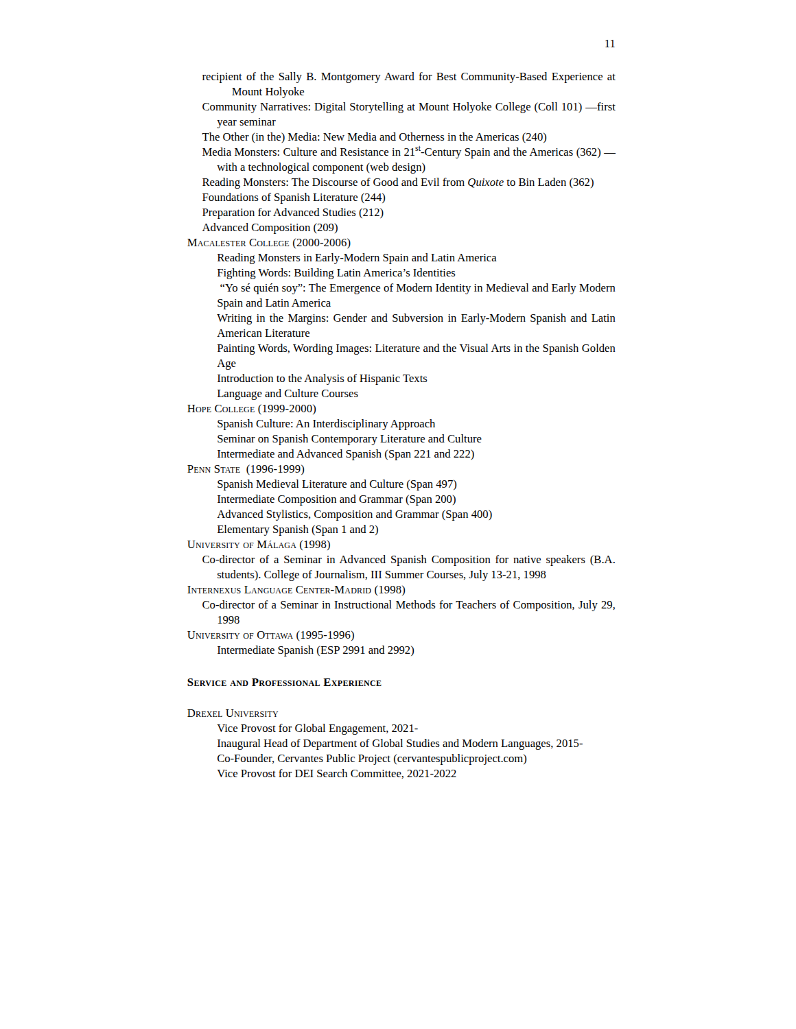11
recipient of the Sally B. Montgomery Award for Best Community-Based Experience at Mount Holyoke
Community Narratives: Digital Storytelling at Mount Holyoke College (Coll 101) —first year seminar
The Other (in the) Media: New Media and Otherness in the Americas (240)
Media Monsters: Culture and Resistance in 21st-Century Spain and the Americas (362) —with a technological component (web design)
Reading Monsters: The Discourse of Good and Evil from Quixote to Bin Laden (362)
Foundations of Spanish Literature (244)
Preparation for Advanced Studies (212)
Advanced Composition (209)
Macalester College (2000-2006)
Reading Monsters in Early-Modern Spain and Latin America
Fighting Words: Building Latin America’s Identities
“Yo sé quién soy”: The Emergence of Modern Identity in Medieval and Early Modern Spain and Latin America
Writing in the Margins: Gender and Subversion in Early-Modern Spanish and Latin American Literature
Painting Words, Wording Images: Literature and the Visual Arts in the Spanish Golden Age
Introduction to the Analysis of Hispanic Texts
Language and Culture Courses
Hope College (1999-2000)
Spanish Culture: An Interdisciplinary Approach
Seminar on Spanish Contemporary Literature and Culture
Intermediate and Advanced Spanish (Span 221 and 222)
Penn State (1996-1999)
Spanish Medieval Literature and Culture (Span 497)
Intermediate Composition and Grammar (Span 200)
Advanced Stylistics, Composition and Grammar (Span 400)
Elementary Spanish (Span 1 and 2)
University of Málaga (1998)
Co-director of a Seminar in Advanced Spanish Composition for native speakers (B.A. students). College of Journalism, III Summer Courses, July 13-21, 1998
Internexus Language Center-Madrid (1998)
Co-director of a Seminar in Instructional Methods for Teachers of Composition, July 29, 1998
University of Ottawa (1995-1996)
Intermediate Spanish (ESP 2991 and 2992)
Service and Professional Experience
Drexel University
Vice Provost for Global Engagement, 2021-
Inaugural Head of Department of Global Studies and Modern Languages, 2015-
Co-Founder, Cervantes Public Project (cervantespublicproject.com)
Vice Provost for DEI Search Committee, 2021-2022